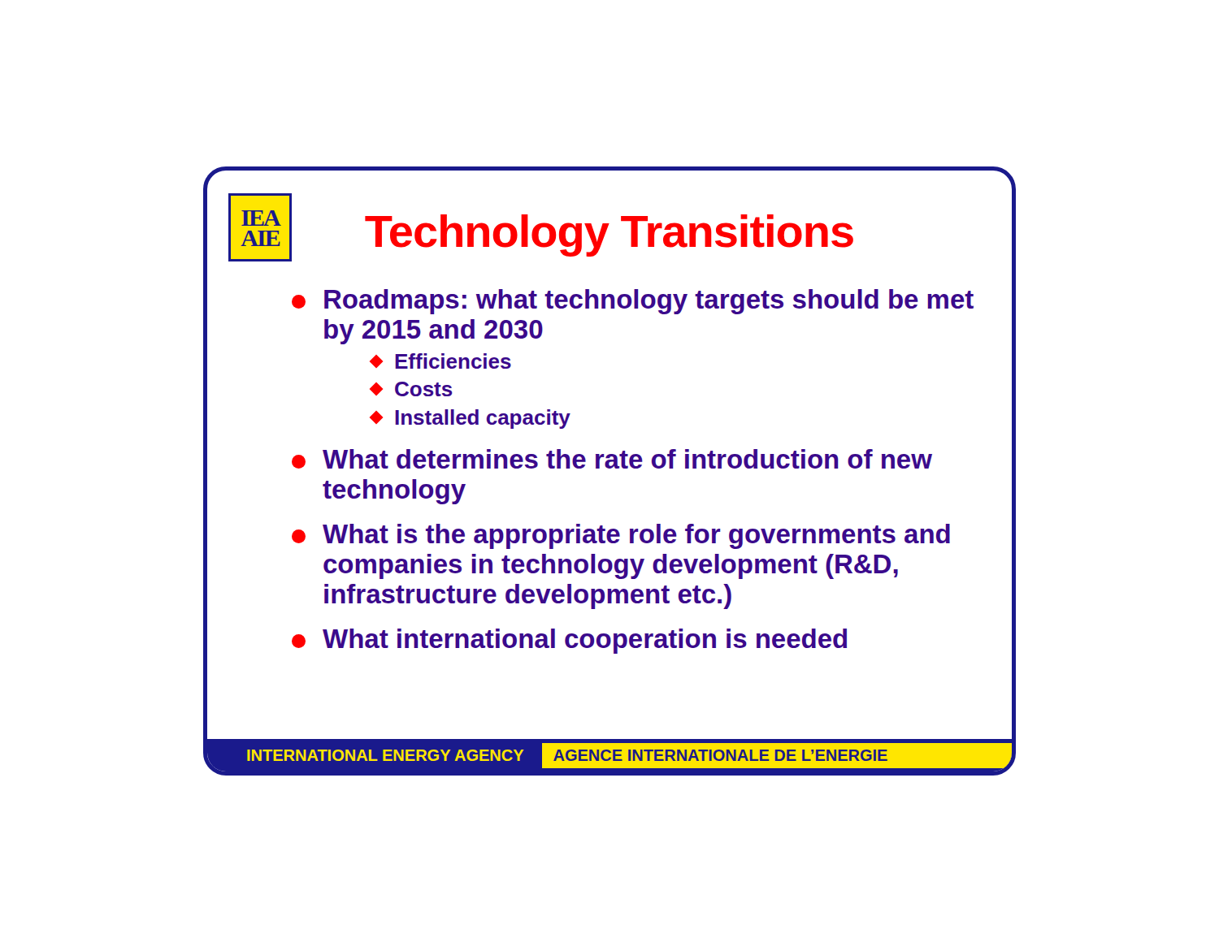IEA AIE
Technology Transitions
Roadmaps: what technology targets should be met by 2015 and 2030
Efficiencies
Costs
Installed capacity
What determines the rate of introduction of new technology
What is the appropriate role for governments and companies in technology development (R&D, infrastructure development etc.)
What international cooperation is needed
INTERNATIONAL ENERGY AGENCY
AGENCE INTERNATIONALE DE L’ENERGIE